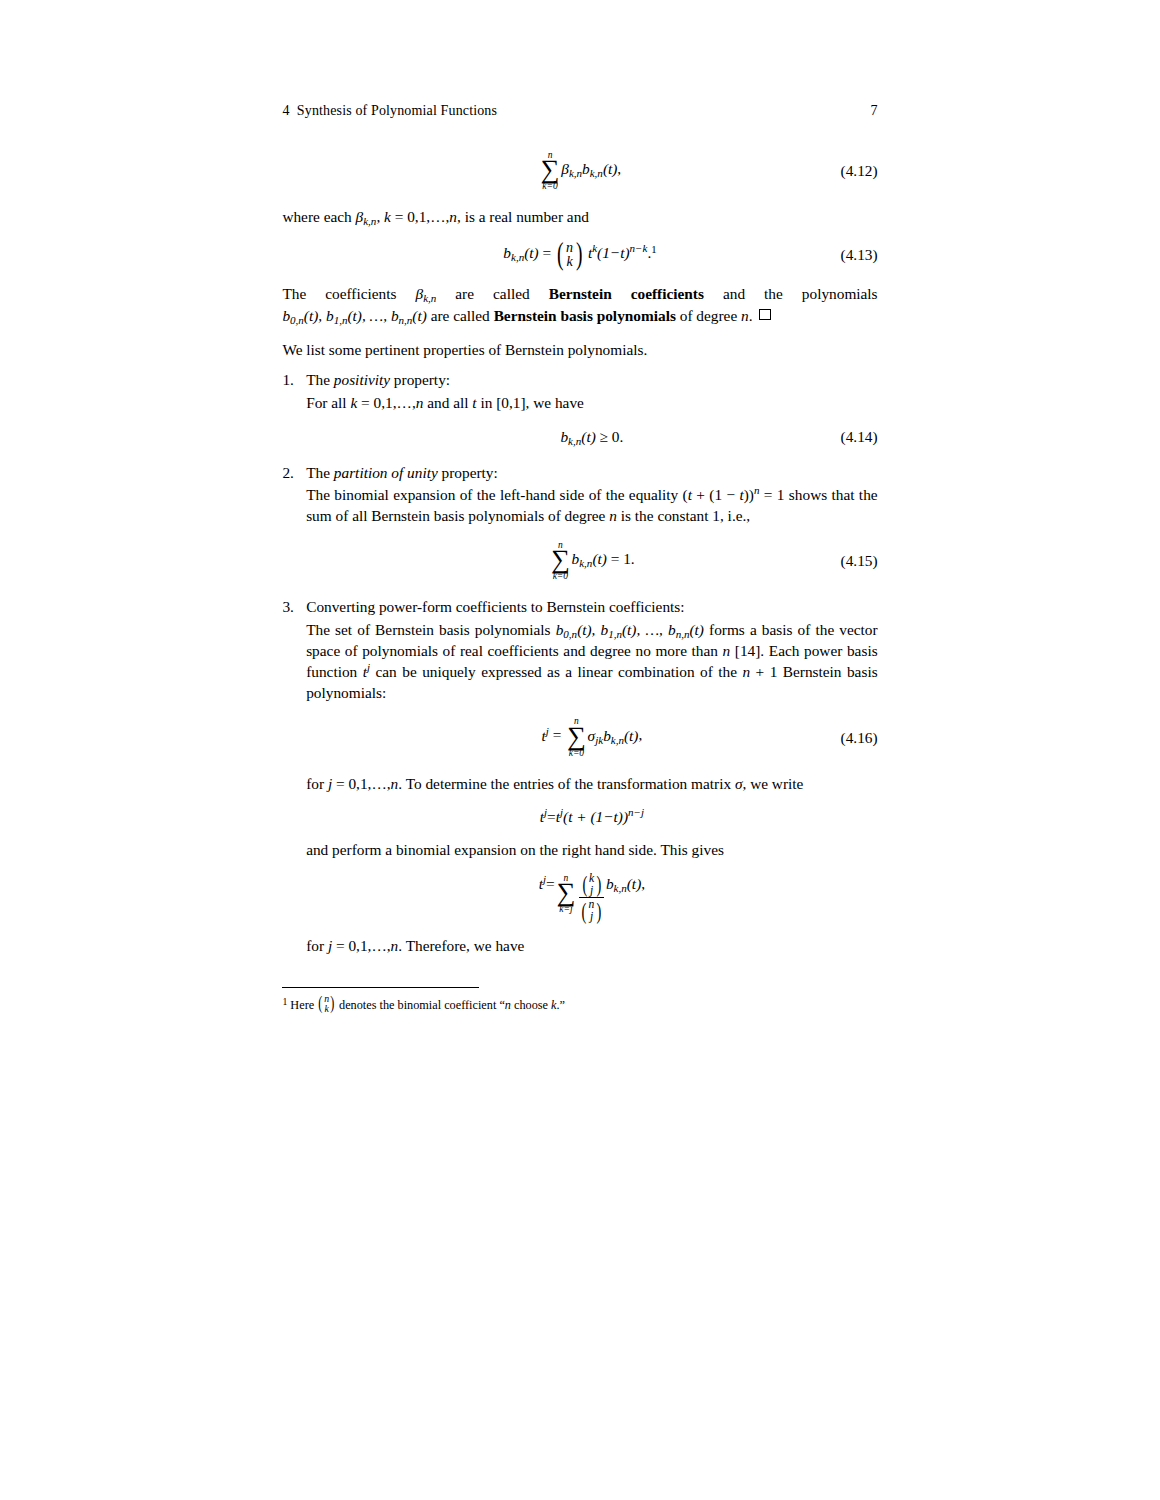4 Synthesis of Polynomial Functions 7
n∑k=0 βk,nbk,n(t), (4.12)
where each βk,n, k = 0,1,…,n, is a real number and
bk,n(t) = (nk) tk(1−t)n−k.1 (4.13)
The coefficients βk,n are called Bernstein coefficients and the polynomials b0,n(t), b1,n(t), …, bn,n(t) are called Bernstein basis polynomials of degree n.
We list some pertinent properties of Bernstein polynomials.
The positivity property:
For all k = 0,1,…,n and all t in [0,1], we have
bk,n(t) ≥ 0. (4.14)
The partition of unity property:
The binomial expansion of the left-hand side of the equality (t + (1 − t))n = 1 shows that the sum of all Bernstein basis polynomials of degree n is the constant 1, i.e.,
n∑k=0 bk,n(t) = 1. (4.15)
Converting power-form coefficients to Bernstein coefficients:
The set of Bernstein basis polynomials b0,n(t), b1,n(t), …, bn,n(t) forms a basis of the vector space of polynomials of real coefficients and degree no more than n [14]. Each power basis function tj can be uniquely expressed as a linear combination of the n + 1 Bernstein basis polynomials:
tj = n∑k=0 σjkbk,n(t), (4.16)
for j = 0,1,…,n. To determine the entries of the transformation matrix σ, we write
tj = tj(t + (1−t))n−j
and perform a binomial expansion on the right hand side. This gives
tj = n∑k=j(kj) (nj) bk,n(t),
for j = 0,1,…,n. Therefore, we have
1 Here (nk) denotes the binomial coefficient “n choose k.”